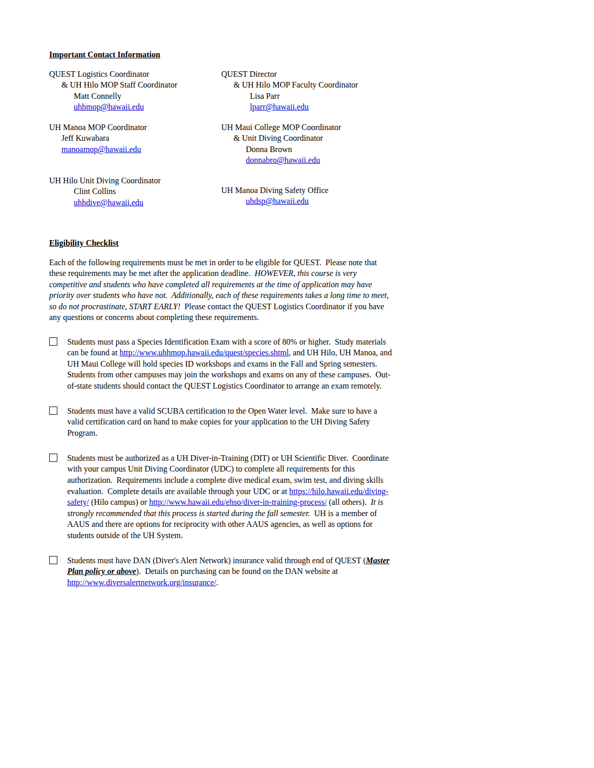Important Contact Information
| QUEST Logistics Coordinator & UH Hilo MOP Staff Coordinator Matt Connelly uhhmop@hawaii.edu | QUEST Director & UH Hilo MOP Faculty Coordinator Lisa Parr lparr@hawaii.edu |
| UH Manoa MOP Coordinator Jeff Kuwabara manoamop@hawaii.edu | UH Maui College MOP Coordinator & Unit Diving Coordinator Donna Brown donnabro@hawaii.edu |
| UH Hilo Unit Diving Coordinator Clint Collins uhhdive@hawaii.edu | UH Manoa Diving Safety Office uhdsp@hawaii.edu |
Eligibility Checklist
Each of the following requirements must be met in order to be eligible for QUEST. Please note that these requirements may be met after the application deadline. HOWEVER, this course is very competitive and students who have completed all requirements at the time of application may have priority over students who have not. Additionally, each of these requirements takes a long time to meet, so do not procrastinate, START EARLY! Please contact the QUEST Logistics Coordinator if you have any questions or concerns about completing these requirements.
Students must pass a Species Identification Exam with a score of 80% or higher. Study materials can be found at http://www.uhhmop.hawaii.edu/quest/species.shtml, and UH Hilo, UH Manoa, and UH Maui College will hold species ID workshops and exams in the Fall and Spring semesters. Students from other campuses may join the workshops and exams on any of these campuses. Out-of-state students should contact the QUEST Logistics Coordinator to arrange an exam remotely.
Students must have a valid SCUBA certification to the Open Water level. Make sure to have a valid certification card on hand to make copies for your application to the UH Diving Safety Program.
Students must be authorized as a UH Diver-in-Training (DIT) or UH Scientific Diver. Coordinate with your campus Unit Diving Coordinator (UDC) to complete all requirements for this authorization. Requirements include a complete dive medical exam, swim test, and diving skills evaluation. Complete details are available through your UDC or at https://hilo.hawaii.edu/diving-safety/ (Hilo campus) or http://www.hawaii.edu/ehso/diver-in-training-process/ (all others). It is strongly recommended that this process is started during the fall semester. UH is a member of AAUS and there are options for reciprocity with other AAUS agencies, as well as options for students outside of the UH System.
Students must have DAN (Diver's Alert Network) insurance valid through end of QUEST (Master Plan policy or above). Details on purchasing can be found on the DAN website at http://www.diversalertnetwork.org/insurance/.